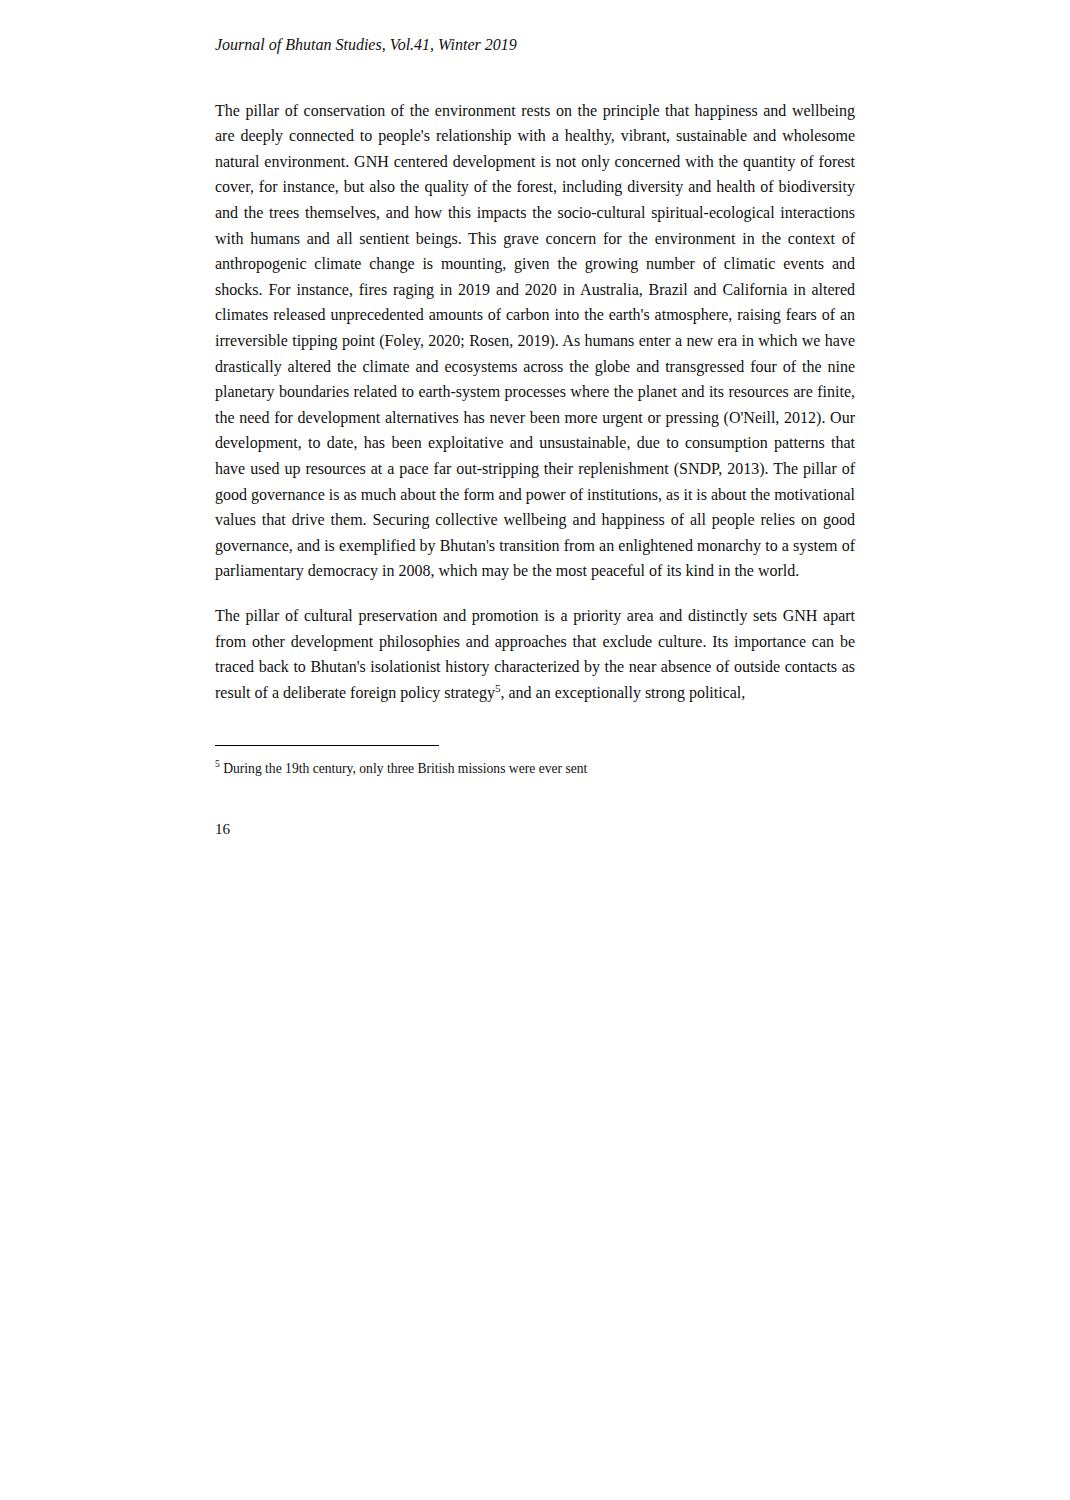Journal of Bhutan Studies, Vol.41, Winter 2019
The pillar of conservation of the environment rests on the principle that happiness and wellbeing are deeply connected to people's relationship with a healthy, vibrant, sustainable and wholesome natural environment. GNH centered development is not only concerned with the quantity of forest cover, for instance, but also the quality of the forest, including diversity and health of biodiversity and the trees themselves, and how this impacts the socio-cultural spiritual-ecological interactions with humans and all sentient beings. This grave concern for the environment in the context of anthropogenic climate change is mounting, given the growing number of climatic events and shocks. For instance, fires raging in 2019 and 2020 in Australia, Brazil and California in altered climates released unprecedented amounts of carbon into the earth's atmosphere, raising fears of an irreversible tipping point (Foley, 2020; Rosen, 2019). As humans enter a new era in which we have drastically altered the climate and ecosystems across the globe and transgressed four of the nine planetary boundaries related to earth-system processes where the planet and its resources are finite, the need for development alternatives has never been more urgent or pressing (O'Neill, 2012). Our development, to date, has been exploitative and unsustainable, due to consumption patterns that have used up resources at a pace far out-stripping their replenishment (SNDP, 2013). The pillar of good governance is as much about the form and power of institutions, as it is about the motivational values that drive them. Securing collective wellbeing and happiness of all people relies on good governance, and is exemplified by Bhutan's transition from an enlightened monarchy to a system of parliamentary democracy in 2008, which may be the most peaceful of its kind in the world.
The pillar of cultural preservation and promotion is a priority area and distinctly sets GNH apart from other development philosophies and approaches that exclude culture. Its importance can be traced back to Bhutan's isolationist history characterized by the near absence of outside contacts as result of a deliberate foreign policy strategy5, and an exceptionally strong political,
5 During the 19th century, only three British missions were ever sent
16